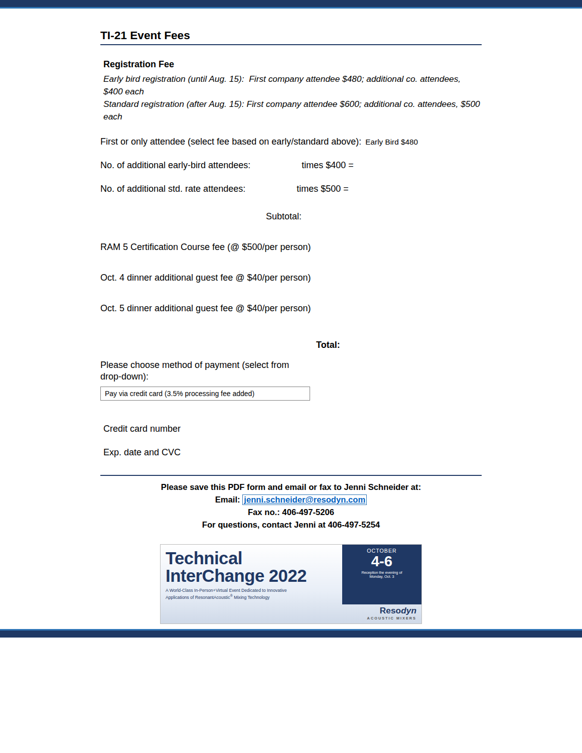TI-21 Event Fees
Registration Fee
Early bird registration (until Aug. 15): First company attendee $480; additional co. attendees, $400 each
Standard registration (after Aug. 15): First company attendee $600; additional co. attendees, $500 each
First or only attendee (select fee based on early/standard above): Early Bird $480
No. of additional early-bird attendees: times $400 =
No. of additional std. rate attendees: times $500 =
Subtotal:
RAM 5 Certification Course fee (@ $500/per person)
Oct. 4 dinner additional guest fee @ $40/per person)
Oct. 5 dinner additional guest fee @ $40/per person)
Total:
Please choose method of payment (select from drop-down):
Pay via credit card (3.5% processing fee added)
Credit card number
Exp. date and CVC
Please save this PDF form and email or fax to Jenni Schneider at:
Email: jenni.schneider@resodyn.com
Fax no.: 406-497-5206
For questions, contact Jenni at 406-497-5254
Technical InterChange 2022
A World-Class In-Person+Virtual Event Dedicated to Innovative
Applications of ResonantAcoustic® Mixing Technology
OCTOBER
4-6
Reception the evening of
Monday, Oct. 3
Resodyn ACOUSTIC MIXERS